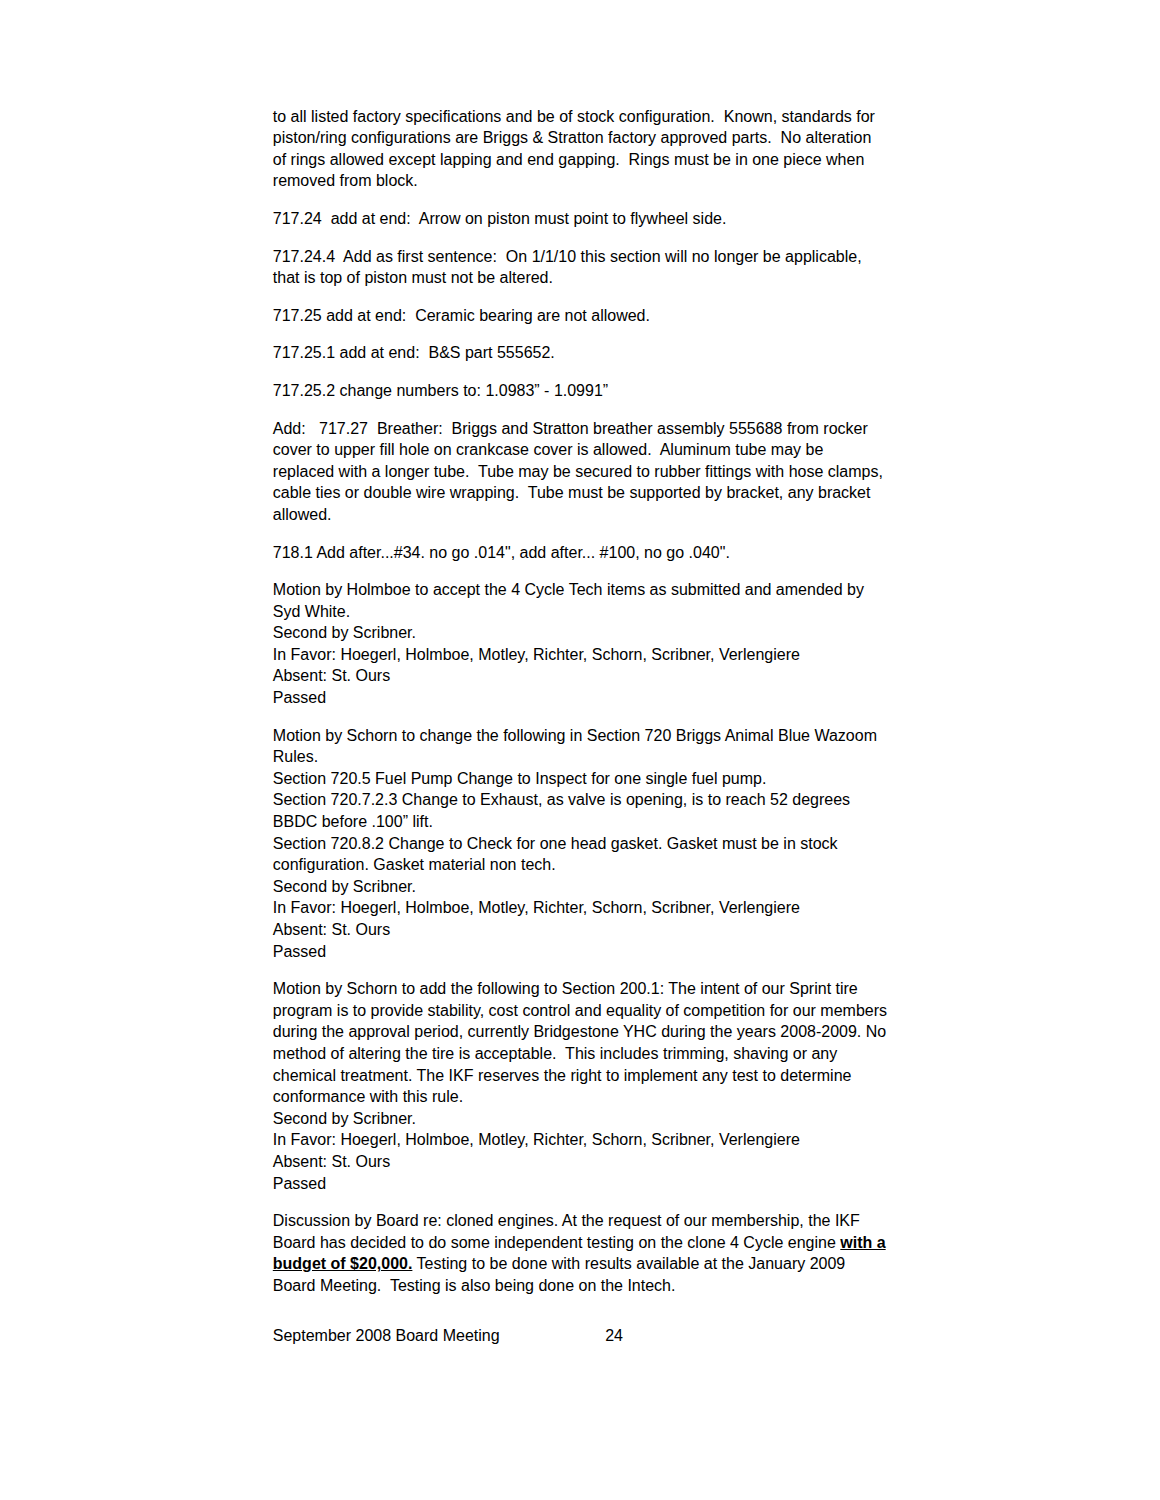to all listed factory specifications and be of stock configuration. Known, standards for piston/ring configurations are Briggs & Stratton factory approved parts. No alteration of rings allowed except lapping and end gapping. Rings must be in one piece when removed from block.
717.24 add at end: Arrow on piston must point to flywheel side.
717.24.4 Add as first sentence: On 1/1/10 this section will no longer be applicable, that is top of piston must not be altered.
717.25 add at end: Ceramic bearing are not allowed.
717.25.1 add at end: B&S part 555652.
717.25.2 change numbers to: 1.0983” - 1.0991”
Add: 717.27 Breather: Briggs and Stratton breather assembly 555688 from rocker cover to upper fill hole on crankcase cover is allowed. Aluminum tube may be replaced with a longer tube. Tube may be secured to rubber fittings with hose clamps, cable ties or double wire wrapping. Tube must be supported by bracket, any bracket allowed.
718.1 Add after...#34. no go .014", add after... #100, no go .040".
Motion by Holmboe to accept the 4 Cycle Tech items as submitted and amended by Syd White.
Second by Scribner.
In Favor: Hoegerl, Holmboe, Motley, Richter, Schorn, Scribner, Verlengiere
Absent: St. Ours
Passed
Motion by Schorn to change the following in Section 720 Briggs Animal Blue Wazoom Rules.
Section 720.5 Fuel Pump Change to Inspect for one single fuel pump.
Section 720.7.2.3 Change to Exhaust, as valve is opening, is to reach 52 degrees BBDC before .100” lift.
Section 720.8.2 Change to Check for one head gasket. Gasket must be in stock configuration. Gasket material non tech.
Second by Scribner.
In Favor: Hoegerl, Holmboe, Motley, Richter, Schorn, Scribner, Verlengiere
Absent: St. Ours
Passed
Motion by Schorn to add the following to Section 200.1: The intent of our Sprint tire program is to provide stability, cost control and equality of competition for our members during the approval period, currently Bridgestone YHC during the years 2008-2009. No method of altering the tire is acceptable. This includes trimming, shaving or any chemical treatment. The IKF reserves the right to implement any test to determine conformance with this rule.
Second by Scribner.
In Favor: Hoegerl, Holmboe, Motley, Richter, Schorn, Scribner, Verlengiere
Absent: St. Ours
Passed
Discussion by Board re: cloned engines. At the request of our membership, the IKF Board has decided to do some independent testing on the clone 4 Cycle engine with a budget of $20,000. Testing to be done with results available at the January 2009 Board Meeting. Testing is also being done on the Intech.
September 2008 Board Meeting 24